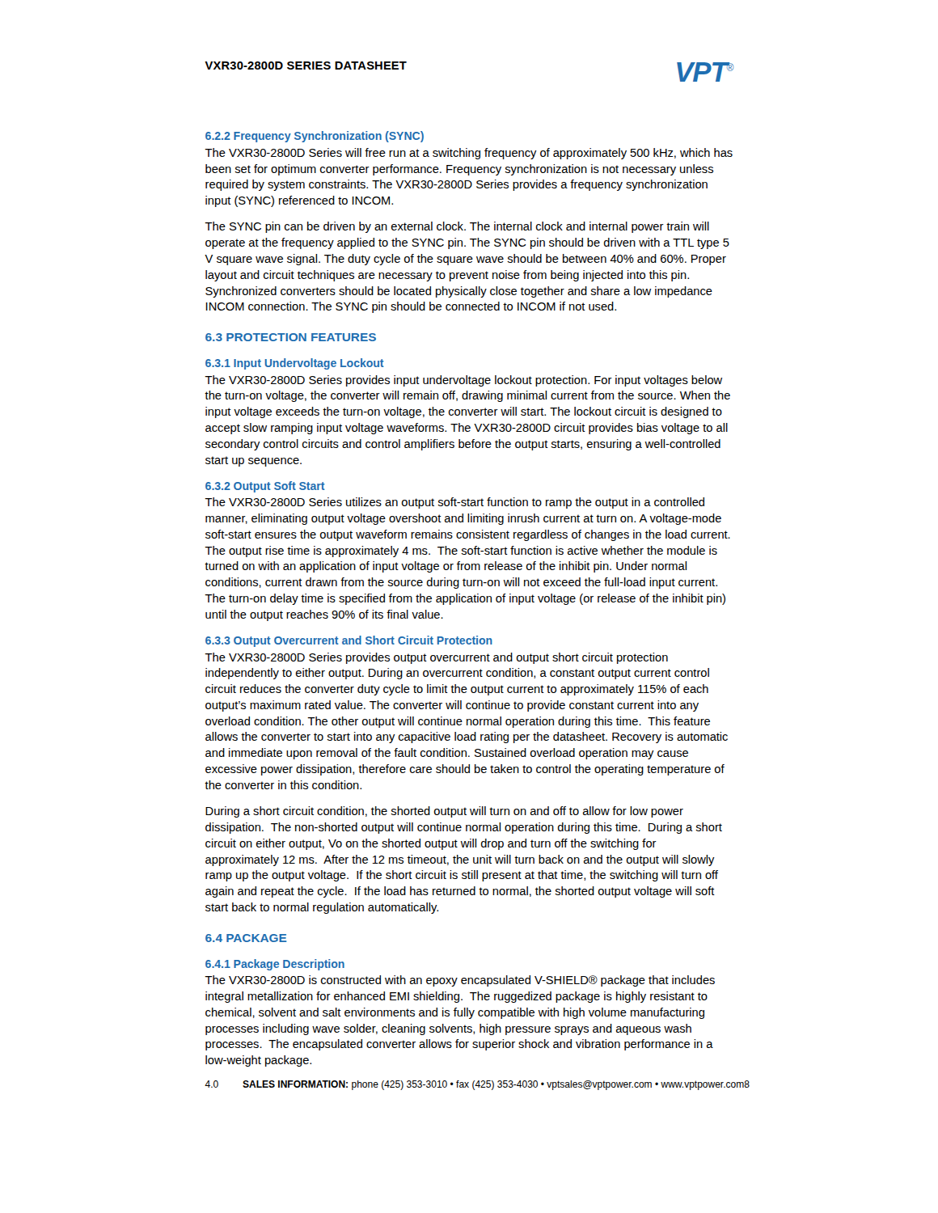VXR30-2800D SERIES DATASHEET
VPT®
6.2.2 Frequency Synchronization (SYNC)
The VXR30-2800D Series will free run at a switching frequency of approximately 500 kHz, which has been set for optimum converter performance. Frequency synchronization is not necessary unless required by system constraints. The VXR30-2800D Series provides a frequency synchronization input (SYNC) referenced to INCOM.
The SYNC pin can be driven by an external clock. The internal clock and internal power train will operate at the frequency applied to the SYNC pin. The SYNC pin should be driven with a TTL type 5 V square wave signal. The duty cycle of the square wave should be between 40% and 60%. Proper layout and circuit techniques are necessary to prevent noise from being injected into this pin. Synchronized converters should be located physically close together and share a low impedance INCOM connection. The SYNC pin should be connected to INCOM if not used.
6.3 PROTECTION FEATURES
6.3.1 Input Undervoltage Lockout
The VXR30-2800D Series provides input undervoltage lockout protection. For input voltages below the turn-on voltage, the converter will remain off, drawing minimal current from the source. When the input voltage exceeds the turn-on voltage, the converter will start. The lockout circuit is designed to accept slow ramping input voltage waveforms. The VXR30-2800D circuit provides bias voltage to all secondary control circuits and control amplifiers before the output starts, ensuring a well-controlled start up sequence.
6.3.2 Output Soft Start
The VXR30-2800D Series utilizes an output soft-start function to ramp the output in a controlled manner, eliminating output voltage overshoot and limiting inrush current at turn on. A voltage-mode soft-start ensures the output waveform remains consistent regardless of changes in the load current. The output rise time is approximately 4 ms. The soft-start function is active whether the module is turned on with an application of input voltage or from release of the inhibit pin. Under normal conditions, current drawn from the source during turn-on will not exceed the full-load input current. The turn-on delay time is specified from the application of input voltage (or release of the inhibit pin) until the output reaches 90% of its final value.
6.3.3 Output Overcurrent and Short Circuit Protection
The VXR30-2800D Series provides output overcurrent and output short circuit protection independently to either output. During an overcurrent condition, a constant output current control circuit reduces the converter duty cycle to limit the output current to approximately 115% of each output’s maximum rated value. The converter will continue to provide constant current into any overload condition. The other output will continue normal operation during this time. This feature allows the converter to start into any capacitive load rating per the datasheet. Recovery is automatic and immediate upon removal of the fault condition. Sustained overload operation may cause excessive power dissipation, therefore care should be taken to control the operating temperature of the converter in this condition.
During a short circuit condition, the shorted output will turn on and off to allow for low power dissipation. The non-shorted output will continue normal operation during this time. During a short circuit on either output, Vo on the shorted output will drop and turn off the switching for approximately 12 ms. After the 12 ms timeout, the unit will turn back on and the output will slowly ramp up the output voltage. If the short circuit is still present at that time, the switching will turn off again and repeat the cycle. If the load has returned to normal, the shorted output voltage will soft start back to normal regulation automatically.
6.4 PACKAGE
6.4.1 Package Description
The VXR30-2800D is constructed with an epoxy encapsulated V-SHIELD® package that includes integral metallization for enhanced EMI shielding. The ruggedized package is highly resistant to chemical, solvent and salt environments and is fully compatible with high volume manufacturing processes including wave solder, cleaning solvents, high pressure sprays and aqueous wash processes. The encapsulated converter allows for superior shock and vibration performance in a low-weight package.
4.0 SALES INFORMATION: phone (425) 353-3010 • fax (425) 353-4030 • vptsales@vptpower.com • www.vptpower.com
8